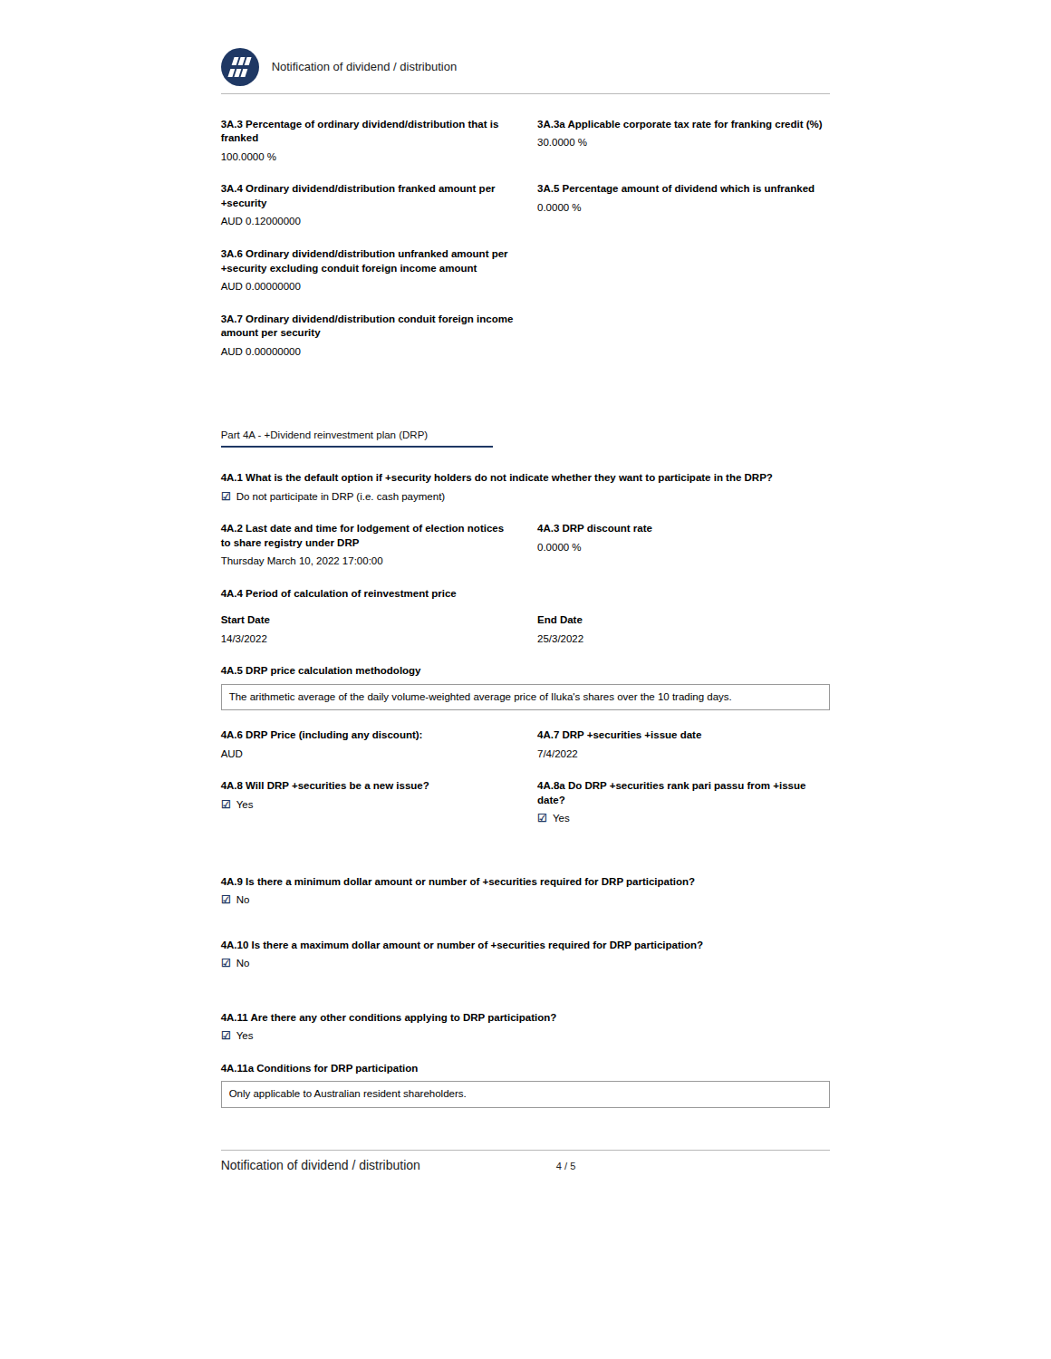Notification of dividend / distribution
3A.3 Percentage of ordinary dividend/distribution that is franked
100.0000 %
3A.3a Applicable corporate tax rate for franking credit (%)
30.0000 %
3A.4 Ordinary dividend/distribution franked amount per +security
AUD 0.12000000
3A.5 Percentage amount of dividend which is unfranked
0.0000 %
3A.6 Ordinary dividend/distribution unfranked amount per +security excluding conduit foreign income amount
AUD 0.00000000
3A.7 Ordinary dividend/distribution conduit foreign income amount per security
AUD 0.00000000
Part 4A - +Dividend reinvestment plan (DRP)
4A.1 What is the default option if +security holders do not indicate whether they want to participate in the DRP?
☑Do not participate in DRP (i.e. cash payment)
4A.2 Last date and time for lodgement of election notices to share registry under DRP
Thursday March 10, 2022 17:00:00
4A.3 DRP discount rate
0.0000 %
4A.4 Period of calculation of reinvestment price
Start Date
14/3/2022
End Date
25/3/2022
4A.5 DRP price calculation methodology
The arithmetic average of the daily volume-weighted average price of Iluka's shares over the 10 trading days.
4A.6 DRP Price (including any discount):
AUD
4A.7 DRP +securities +issue date
7/4/2022
4A.8 Will DRP +securities be a new issue?
☑Yes
4A.8a Do DRP +securities rank pari passu from +issue date?
☑Yes
4A.9 Is there a minimum dollar amount or number of +securities required for DRP participation?
☑No
4A.10 Is there a maximum dollar amount or number of +securities required for DRP participation?
☑No
4A.11 Are there any other conditions applying to DRP participation?
☑Yes
4A.11a Conditions for DRP participation
Only applicable to Australian resident shareholders.
Notification of dividend / distribution
4 / 5